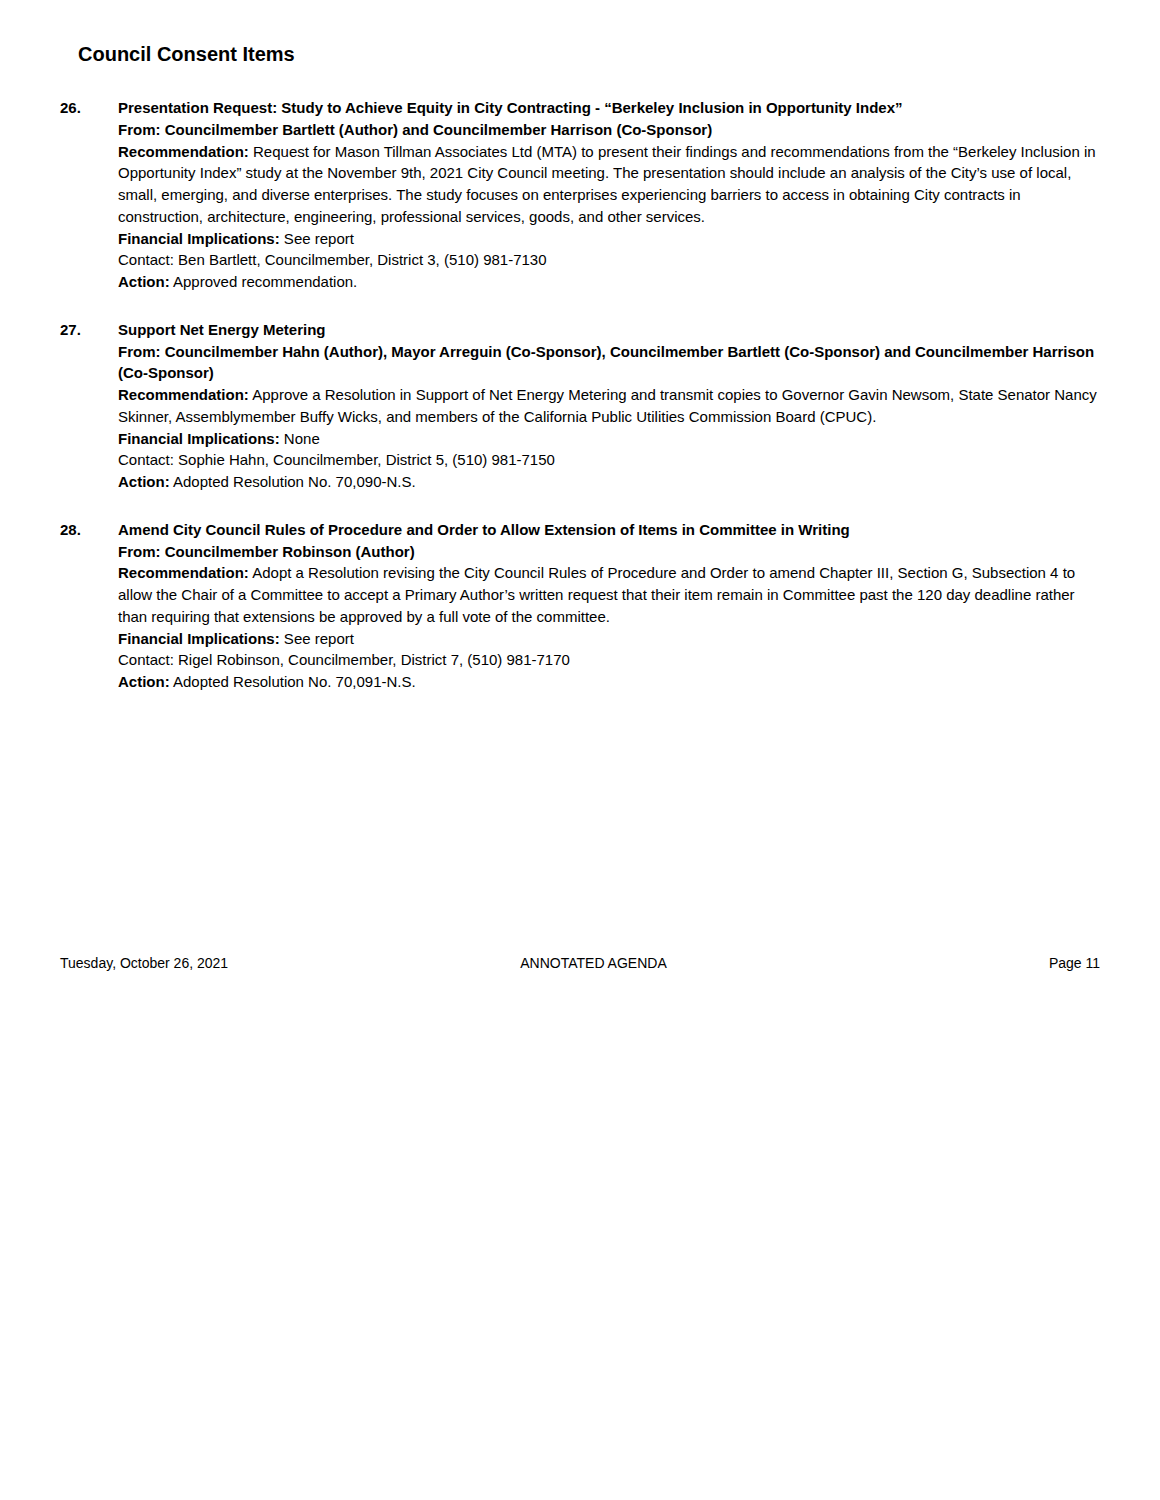Council Consent Items
26.
Presentation Request: Study to Achieve Equity in City Contracting - “Berkeley Inclusion in Opportunity Index”
From: Councilmember Bartlett (Author) and Councilmember Harrison (Co-Sponsor)
Recommendation: Request for Mason Tillman Associates Ltd (MTA) to present their findings and recommendations from the “Berkeley Inclusion in Opportunity Index” study at the November 9th, 2021 City Council meeting. The presentation should include an analysis of the City’s use of local, small, emerging, and diverse enterprises. The study focuses on enterprises experiencing barriers to access in obtaining City contracts in construction, architecture, engineering, professional services, goods, and other services.
Financial Implications: See report
Contact: Ben Bartlett, Councilmember, District 3, (510) 981-7130
Action: Approved recommendation.
27.
Support Net Energy Metering
From: Councilmember Hahn (Author), Mayor Arreguin (Co-Sponsor), Councilmember Bartlett (Co-Sponsor) and Councilmember Harrison (Co-Sponsor)
Recommendation: Approve a Resolution in Support of Net Energy Metering and transmit copies to Governor Gavin Newsom, State Senator Nancy Skinner, Assemblymember Buffy Wicks, and members of the California Public Utilities Commission Board (CPUC).
Financial Implications: None
Contact: Sophie Hahn, Councilmember, District 5, (510) 981-7150
Action: Adopted Resolution No. 70,090-N.S.
28.
Amend City Council Rules of Procedure and Order to Allow Extension of Items in Committee in Writing
From: Councilmember Robinson (Author)
Recommendation: Adopt a Resolution revising the City Council Rules of Procedure and Order to amend Chapter III, Section G, Subsection 4 to allow the Chair of a Committee to accept a Primary Author’s written request that their item remain in Committee past the 120 day deadline rather than requiring that extensions be approved by a full vote of the committee.
Financial Implications: See report
Contact: Rigel Robinson, Councilmember, District 7, (510) 981-7170
Action: Adopted Resolution No. 70,091-N.S.
Tuesday, October 26, 2021
ANNOTATED AGENDA
Page 11